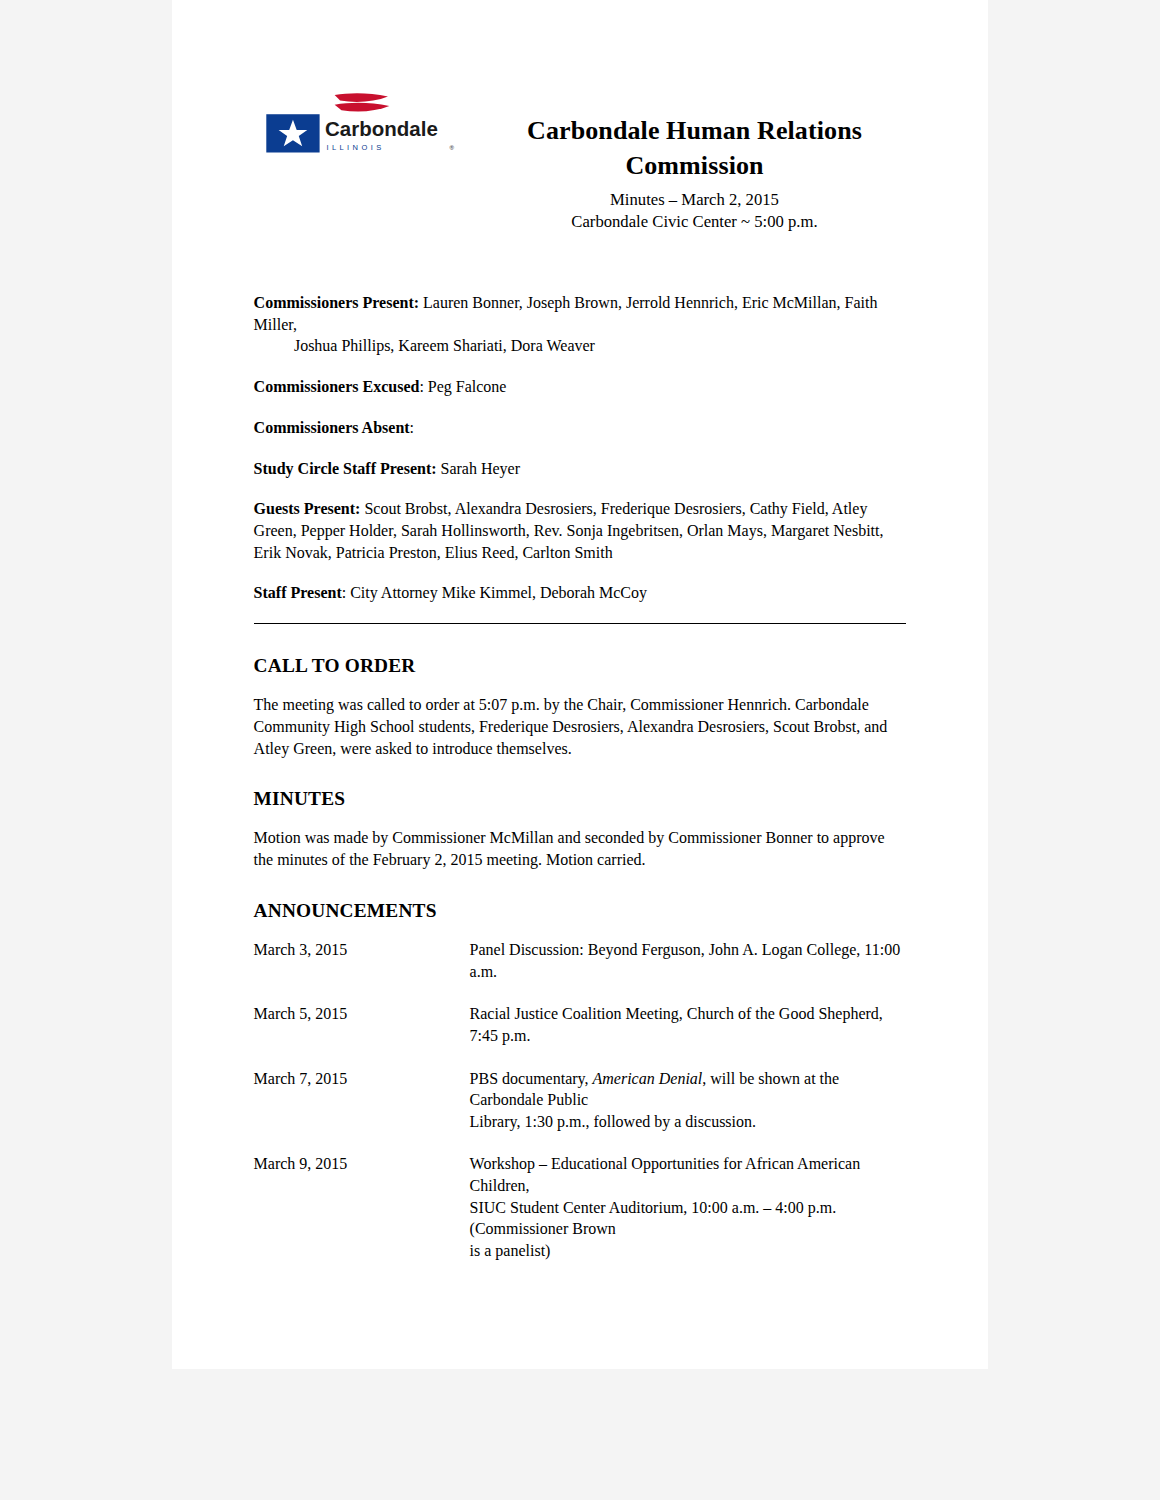Carbondale ILLINOIS ®
Carbondale Human Relations Commission
Minutes – March 2, 2015
Carbondale Civic Center ~ 5:00 p.m.
Commissioners Present: Lauren Bonner, Joseph Brown, Jerrold Hennrich, Eric McMillan, Faith Miller, Joshua Phillips, Kareem Shariati, Dora Weaver
Commissioners Excused: Peg Falcone
Commissioners Absent:
Study Circle Staff Present: Sarah Heyer
Guests Present: Scout Brobst, Alexandra Desrosiers, Frederique Desrosiers, Cathy Field, Atley Green, Pepper Holder, Sarah Hollinsworth, Rev. Sonja Ingebritsen, Orlan Mays, Margaret Nesbitt, Erik Novak, Patricia Preston, Elius Reed, Carlton Smith
Staff Present: City Attorney Mike Kimmel, Deborah McCoy
CALL TO ORDER
The meeting was called to order at 5:07 p.m. by the Chair, Commissioner Hennrich. Carbondale Community High School students, Frederique Desrosiers, Alexandra Desrosiers, Scout Brobst, and Atley Green, were asked to introduce themselves.
MINUTES
Motion was made by Commissioner McMillan and seconded by Commissioner Bonner to approve the minutes of the February 2, 2015 meeting. Motion carried.
ANNOUNCEMENTS
| March 3, 2015 | Panel Discussion: Beyond Ferguson, John A. Logan College, 11:00 a.m. |
| March 5, 2015 | Racial Justice Coalition Meeting, Church of the Good Shepherd, 7:45 p.m. |
| March 7, 2015 | PBS documentary, American Denial , will be shown at the Carbondale Public Library, 1:30 p.m., followed by a discussion. |
| March 9, 2015 | Workshop – Educational Opportunities for African American Children, SIUC Student Center Auditorium, 10:00 a.m. – 4:00 p.m. (Commissioner Brown is a panelist) |